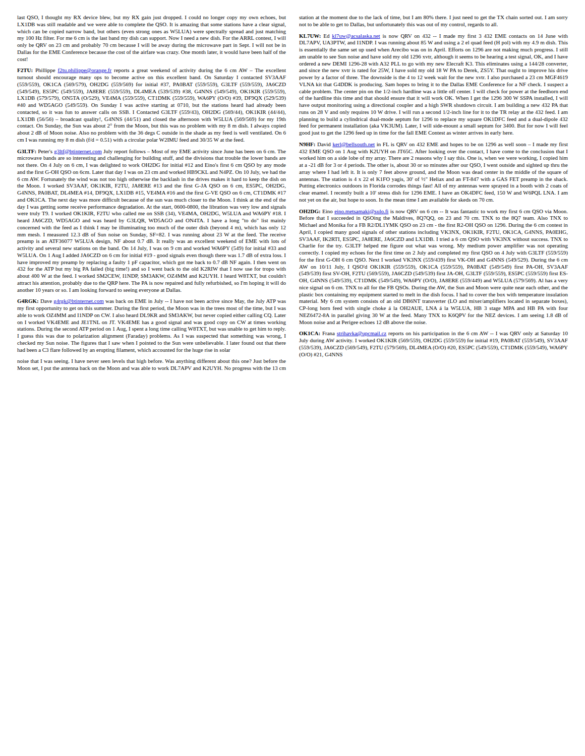last QSO, I thought my RX device blew, but my RX gain just dropped. I could no longer copy my own echoes, but LX1DB was still readable and we were able to complete the QSO. It is amazing that some stations have a clear signal, which can be copied narrow band, but others (even strong ones as W5LUA) were spectrally spread and just matching my 100 Hz filter. For me 6 cm is the last band my dish can support. Now I need a new dish. For the ARRL contest, I will only be QRV on 23 cm and probably 70 cm because I will be away during the microwave part in Sept. I will not be in Dallas for the EME Conference because the cost of the airfare was crazy. One month later, it would have been half of the cost!
F2TU: Phillippe f2tu.philippe@orange.fr reports a great weekend of activity during the 6 cm AW – The excellent turnout should encourage many ops to become active on this excellent band. On Saturday I contacted SV3AAF (559/559), OK1CA (569/579), OH2DG (559/569) for initial #37, PA0BAT (559/559), G3LTF (559/559), JA6CZD (549/549), ES5PC (549/559), JA8ERE (559/559), DL4MEA (539/539) #38, G4NNS (549/549), OK1KIR (559/559), LX1DB (579/579), ON5TA (O/529), VE4MA (559/559), CT1DMK (559/559), WA6PY (O/O) #39, DF9QX (529/539) #40 and WD5AGO (549/559). On Sunday I was active starting at 0710, but the stations heard had already been contacted, so it was fun to answer calls on SSB. I Contacted G3LTF (559/43), OH2DG (569/44), OK1KIR (44/44), LX1DB (56/56) – broadcast quality!, G4NNS (44/51) and closed the afternoon with W5LUA (569/569) for my 19th contact. On Sunday, the Sun was about 2° from the Moon, but this was no problem with my 8 m dish. I always copied about 2 dB of Moon noise. Also no problem with the 36 degs C outside in the shade as my feed is well ventilated. On 6 cm I was running my 8 m dish (f/d = 0.51) with a circular polar W2IMU feed and 30/35 W at the feed.
G3LTF: Peter's g3ltf@btinternet.com July report follows – Most of my EME activity since June has been on 6 cm. The microwave bands are so interesting and challenging for building stuff, and the divisions that trouble the lower bands are not there. On 4 July on 6 cm, I was delighted to work OH2DG for initial #12 and Eino's first 6 cm QSO by any mode and the first G-OH QSO on 6cm. Later that day I was on 23 cm and worked HB9CKL and N4PZ. On 10 July, we had the 6 cm AW. Fortunately the wind was not too high otherwise the backlash in the drives makes it hard to keep the dish on the Moon. I worked SV3AAF, OK1KIR, F2TU, JA8ERE #13 and the first G-JA QSO on 6 cm, ES5PC, OH2DG, G4NNS, PA0BAT, DL4MEA #14, DF9QX, LX1DB #15, VE4MA #16 and the first G-VE QSO on 6 cm, CT1DMK #17 and OK1CA. The next day was more difficult because of the sun was much closer to the Moon. I think at the end of the day I was getting some receive performance degradation. At the start, 0600-0800, the libration was very low and signals were truly T9. I worked OK1KIR, F2TU who called me on SSB (34), VE4MA, OH2DG, W5LUA and WA6PY #18. I heard JA6CZD, WD5AGO and was heard by G3LQR, WD5AGO and ON4TA. I have a long "to do" list mainly concerned with the feed as I think I may be illuminating too much of the outer dish (beyond 4 m), which has only 12 mm mesh. I measured 12.3 dB of Sun noise on Sunday, SF=82. I was running about 23 W at the feed. The receive preamp is an ATF36077 W5LUA design, NF about 0.7 dB. It really was an excellent weekend of EME with lots of activity and several new stations on the band. On 14 July, I was on 9 cm and worked WA6PY (549) for initial #33 and W5LUA. On 1 Aug I added JA6CZD on 6 cm for initial #19 - good signals even though there was 1.7 dB of extra loss. I have improved my preamp by replacing a faulty 1 pF capacitor, which got me back to 0.7 dB NF again. I then went on 432 for the ATP but my big PA failed (big time!) and so I went back to the old K2RIW that I now use for tropo with about 400 W at the feed. I worked SM2CEW, I1NDP, SM3AKW, OZ4MM and K2UYH. I heard W8TXT, but couldn't attract his attention, probably due to the QRP here. The PA is now repaired and fully refurbished, so I'm hoping it will do another 10 years or so. I am looking forward to seeing everyone at Dallas.
G4RGK: Dave g4rgk@btinternet.com was back on EME in July -- I have not been active since May, the July ATP was my first opportunity to get on this summer. During the first period, the Moon was in the trees most of the time, but I was able to work OZ4MM and I1NDP on CW. I also heard DL9KR and SM3AKW, but never copied either calling CQ. Later on I worked VK4EME and JE1TNL on JT. VK4EME has a good signal and was good copy on CW at times working stations. During the second ATP period on 1 Aug, I spent a long time calling W8TXT, but was unable to get him to reply. I guess this was due to polarization alignment (Faraday) problems. As I was suspected that something was wrong, I checked my Sun noise. The figures that I saw when I pointed to the Sun were unbelievable. I later found out that there had been a C3 flare followed by an erupting filament, which accounted for the huge rise in solar
noise that I was seeing. I have never seen levels that high before. Was anything different about this one? Just before the Moon set, I put the antenna back on the Moon and was able to work DL7APV and K2UYH. No progress with the 13 cm station at the moment due to the lack of time, but I am 80% there. I just need to get the TX chain sorted out. I am sorry not to be able to get to Dallas, but unfortunately this was out of my control, regards to all.
KL7UW: Ed kl7uw@acsalaska.net is now QRV on 432 -- I made my first 3 432 EME contacts on 14 June with DL7APV, UA3PTW, and I1NDP. I was running about 85 W and using a 2 el quad feed (H pol) with my 4.9 m dish. This is essentially the same set up used when Arecibo was on in April. Efforts on 1296 are not making much progress. I still am unable to see Sun noise and have sold my old 1296 xvtr, although it seems to be hearing a test signal, OK, and I have ordered a new DEMI 1296-28 with A32 PLL to go with my new Elecraft K3. This eliminates using a 144/28 converter, and since the new xvtr is rated for 25W, I have sold my old 18 W PA to Derek, ZS5Y. That ought to improve his drive power by a factor of three. The downside is the 4 to 12 week wait for the new xvtr. I also purchased a 23 cm MGF4619 VLNA kit that G4DDK is producing. Sam hopes to bring it to the Dallas EME Conference for a NF check. I suspect a cable problem. The center pin on the 1/2-inch hardline was a little off center. I will check for power at the feedhorn end of the hardline this time and that should ensure that it will work OK. When I get the 1296 300 W SSPA installed, I will have output monitoring using a directional coupler and a high SWR shutdown circuit. I am building a new 432 PA that runs on 28 V and only requires 10 W drive. I will run a second 1/2-inch line for it to the TR relay at the 432 feed. I am planning to build a cylindrical dual-mode septum for 1296 to replace my square OK1DFC feed and a dual-dipole 432 feed for permanent installation (aka VK3UM). Later, I will side-mount a small septum for 3400. But for now I will feel good just to get the 1296 feed up in time for the fall EME Contest as winter arrives in early here.
N9HF: David kerl@bellsouth.net in FL is QRV on 432 EME and hopes to be on 1296 as well soon – I made my first 432 EME QSO on 1 Aug with K2UYH on JT65C. After looking over the contact, I have come to the conclusion that I worked him on a side lobe of my array. There are 2 reasons why I say this. One is, when we were working, I copied him at a -21 dB for 3 or 4 periods. The other is, about 30 or so minutes after our QSO, I went outside and sighted up thru the array where I had left it. It is only 7 feet above ground, and the Moon was dead center in the middle of the square of antennas. The station is 4 x 22 el K1FO yagis, 30' of ½" Heliax and an FT-847 with a GAS FET preamp in the shack. Putting electronics outdoors in Florida corrodes things fast! All of my antennas were sprayed in a booth with 2 coats of clear enamel. I recently built a 10' stress dish for 1296 EME. I have an OK4DFC feed, 150 W and W6PQL LNA. I am not yet on the air, but hope to soon. In the mean time I am available for skeds on 70 cm.
OH2DG: Eino eino.metsamaki@sulo.fi is now QRV on 6 cm -- It was fantastic to work my first 6 cm QSO via Moon. Before that I succeeded in QSOing the Maldives, 8Q7QQ, on 23 and 70 cm. TNX to the 8Q7 team. Also TNX to Michael and Monika for a FB R2/DL1YMK QSO on 23 cm - the first R2-OH QSO on 1296. During the 6 cm contest in April, I copied many good signals of other stations including VK3NX, OK1KIR, F2TU, OK1CA, G4NNS, PA0EHG, SV3AAF, IK2RTI, ES5PC, JA8ERE, JA6CZD and LX1DB. I tried a 6 cm QSO with VK3NX without success. TNX to Charlie for the try. G3LTF helped me figure out what was wrong. My medium power amplifier was not operating correctly. I copied my echoes for the first time on 2 July and completed my first QSO on 4 July with G3LTF (559/559) for the first G-OH 6 cm QSO. Next I worked VK3NX (559/439) first VK-OH and G4NNS (549/529). During the 6 cm AW on 10/11 July, I QSO'd OK1KIR (559/559), OK1CA (559/559), PA0BAT (549/549) first PA-OH, SV3AAF (549/539) first SV-OH, F2TU (569/559), JA6CZD (549/539) first JA-OH, G3LTF (559/559), ES5PC (559/559) first ES-OH, G4NNS (549/539), CT1DMK (549/549), WA6PY (O/O), JA8ERE (559/449) and W5LUA (579/569). Al has a very nice signal on 6 cm. TNX to all for the FB QSOs. During the AW, the Sun and Moon were quite near each other, and the plastic box containing my equipment started to melt in the dish focus. I had to cover the box with temperature insulation material. My 6 cm system consists of an old DB6NT transverter (LO and mixer/amplifiers located in separate boxes), CP-long horn feed with single choke á la OH2AUE, LNA á la W5LUA, HB 3 stage MPA and HB PA with four NEZ6472-8A in parallel giving 30 W at the feed. Many TNX to K6QPV for the NEZ devices. I am seeing 1.8 dB of Moon noise and at Perigee echoes 12 dB above the noise.
OK1CA: Frana strihavka@upcmail.cz reports on his participation in the 6 cm AW -- I was QRV only at Saturday 10 July during AW activity. I worked OK1KIR (569/559), OH2DG (559/559) for initial #19, PA0BAT (559/549), SV3AAF (559/539), JA6CZD (569/549), F2TU (579/569), DL4MEA (O/O) #20, ES5PC (549/559), CT1DMK (559/549), WA6PY (O/O) #21, G4NNS